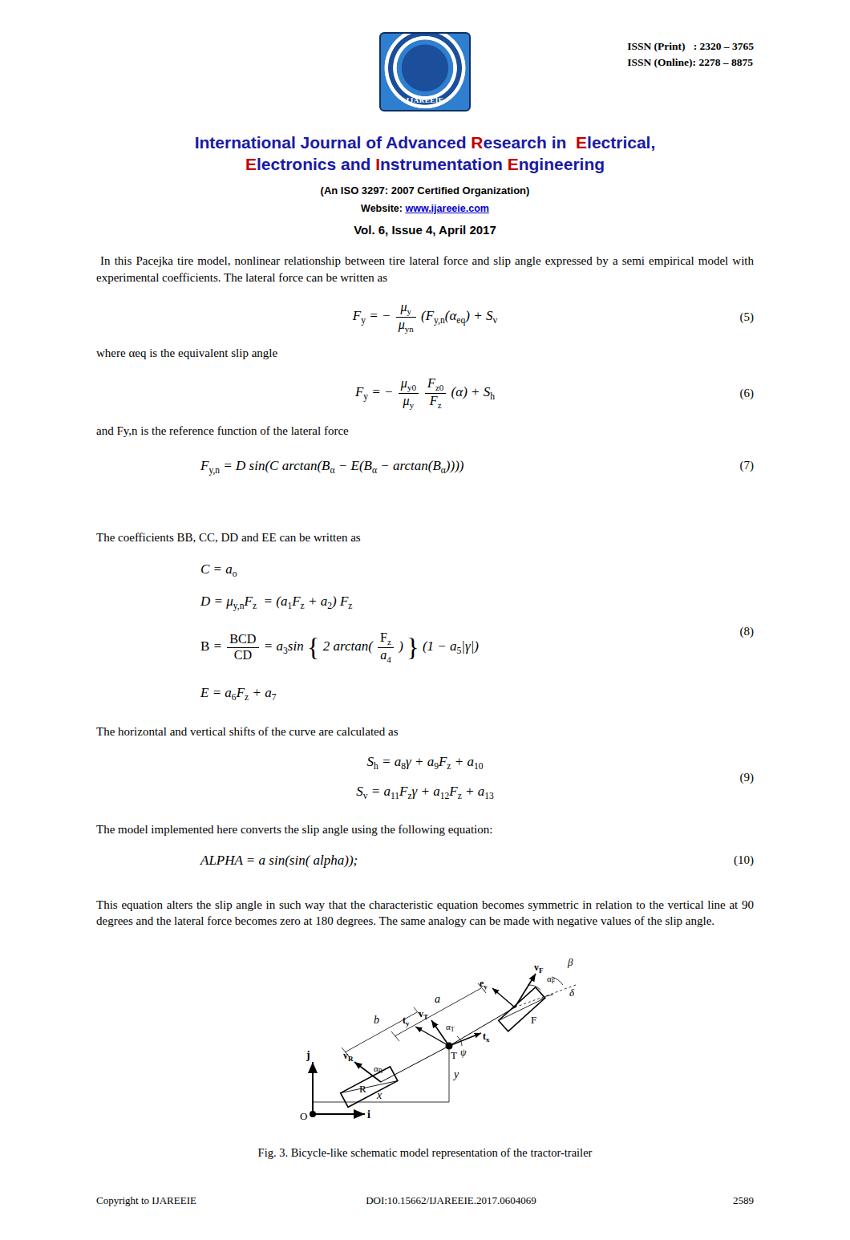ISSN (Print) : 2320 – 3765
ISSN (Online): 2278 – 8875
International Journal of Advanced Research in Electrical,
Electronics and Instrumentation Engineering
(An ISO 3297: 2007 Certified Organization)
Website: www.ijareeie.com
Vol. 6, Issue 4, April 2017
In this Pacejka tire model, nonlinear relationship between tire lateral force and slip angle expressed by a semi empirical model with experimental coefficients. The lateral force can be written as
Fy = − μy μyn (Fy,n(αeq) + Sv
(5)
where αeq is the equivalent slip angle
Fy = − μy0 μy Fz0 Fz (α) + Sh
(6)
and Fy,n is the reference function of the lateral force
Fy,n = D sin(C arctan(Bα − E(Bα − arctan(Bα))))
(7)
The coefficients BB, CC, DD and EE can be written as
C = ao
D = μy,nFz = (a1Fz + a2) Fz
B = BCD CD = a3sin { 2 arctan( Fz a4 ) } (1 − a5|γ|)
E = a6Fz + a7
(8)
The horizontal and vertical shifts of the curve are calculated as
Sh = a8γ + a9Fz + a10
Sv = a11Fzγ + a12Fz + a13
(9)
The model implemented here converts the slip angle using the following equation:
ALPHA = a sin(sin( alpha));
(10)
This equation alters the slip angle in such way that the characteristic equation becomes symmetric in relation to the vertical line at 90 degrees and the lateral force becomes zero at 180 degrees. The same analogy can be made with negative values of the slip angle.
O j i x y R T F a b vR αR vT αT ty tx ψ ey vF αF β δ
Fig. 3. Bicycle-like schematic model representation of the tractor-trailer
Copyright to IJAREEIE
DOI:10.15662/IJAREEIE.2017.0604069
2589